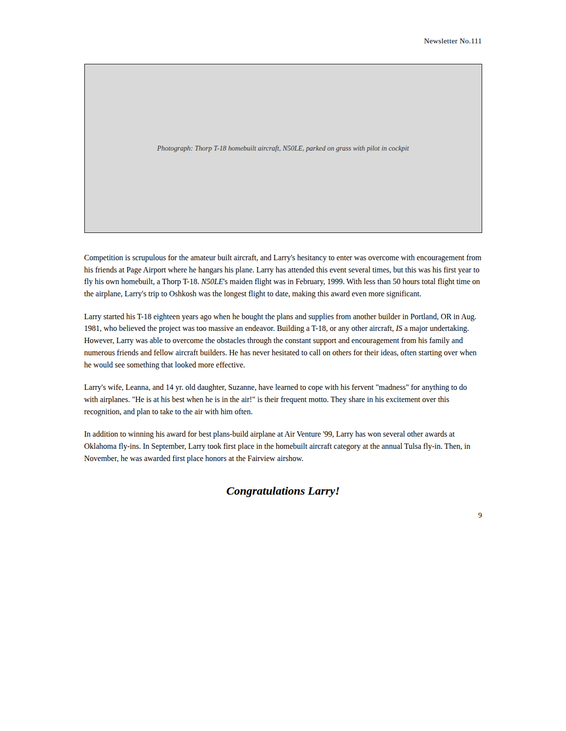Newsletter No.111
Photograph: Thorp T-18 homebuilt aircraft, N50LE, parked on grass with pilot in cockpit
Competition is scrupulous for the amateur built aircraft, and Larry's hesitancy to enter was overcome with encouragement from his friends at Page Airport where he hangars his plane. Larry has attended this event several times, but this was his first year to fly his own homebuilt, a Thorp T-18. N50LE's maiden flight was in February, 1999. With less than 50 hours total flight time on the airplane, Larry's trip to Oshkosh was the longest flight to date, making this award even more significant.
Larry started his T-18 eighteen years ago when he bought the plans and supplies from another builder in Portland, OR in Aug. 1981, who believed the project was too massive an endeavor. Building a T-18, or any other aircraft, IS a major undertaking. However, Larry was able to overcome the obstacles through the constant support and encouragement from his family and numerous friends and fellow aircraft builders. He has never hesitated to call on others for their ideas, often starting over when he would see something that looked more effective.
Larry's wife, Leanna, and 14 yr. old daughter, Suzanne, have learned to cope with his fervent "madness" for anything to do with airplanes. "He is at his best when he is in the air!" is their frequent motto. They share in his excitement over this recognition, and plan to take to the air with him often.
In addition to winning his award for best plans-build airplane at Air Venture '99, Larry has won several other awards at Oklahoma fly-ins. In September, Larry took first place in the homebuilt aircraft category at the annual Tulsa fly-in. Then, in November, he was awarded first place honors at the Fairview airshow.
Congratulations Larry!
9